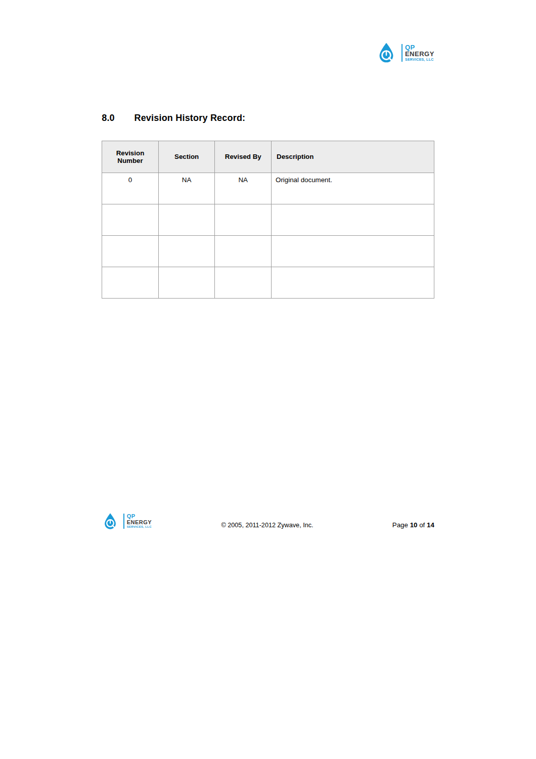QP ENERGY SERVICES, LLC
8.0 Revision History Record:
| Revision Number | Section | Revised By | Description |
| --- | --- | --- | --- |
| 0 | NA | NA | Original document. |
QP ENERGY SERVICES, LLC
© 2005, 2011-2012 Zywave, Inc.
Page 10 of 14